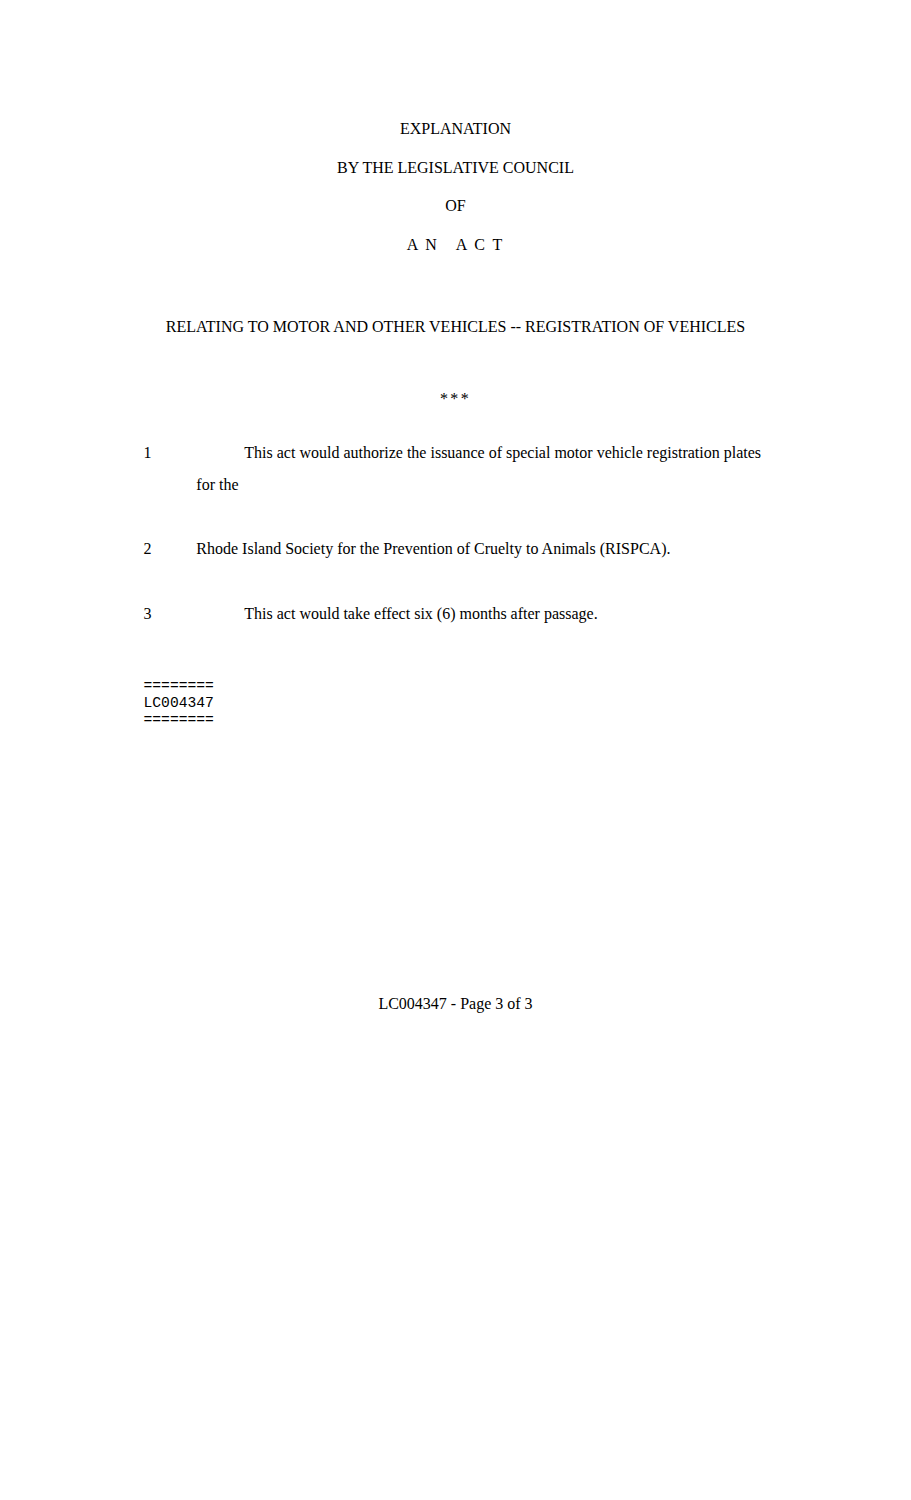EXPLANATION
BY THE LEGISLATIVE COUNCIL
OF
A N A C T
RELATING TO MOTOR AND OTHER VEHICLES -- REGISTRATION OF VEHICLES
***
This act would authorize the issuance of special motor vehicle registration plates for the
Rhode Island Society for the Prevention of Cruelty to Animals (RISPCA).
This act would take effect six (6) months after passage.
========
LC004347
========
LC004347 - Page 3 of 3